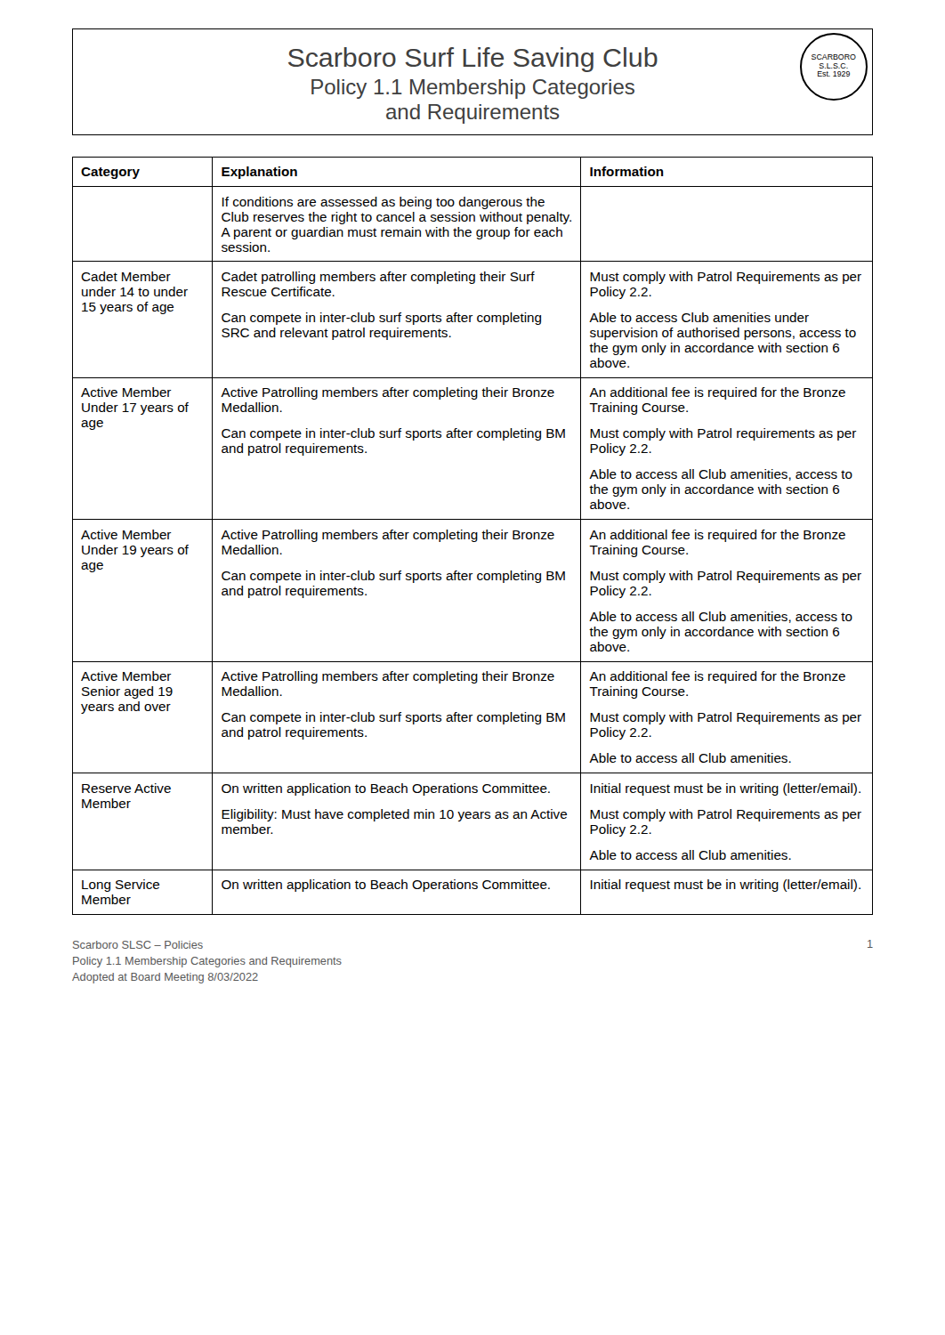SCARBORO
S.L.S.C.
Est. 1929
Scarboro Surf Life Saving Club
Policy 1.1 Membership Categories
and Requirements
| Category | Explanation | Information |
| --- | --- | --- |
| | If conditions are assessed as being too dangerous the Club reserves the right to cancel a session without penalty. A parent or guardian must remain with the group for each session. | |
| Cadet Member under 14 to under 15 years of age | Cadet patrolling members after completing their Surf Rescue Certificate. Can compete in inter-club surf sports after completing SRC and relevant patrol requirements. | Must comply with Patrol Requirements as per Policy 2.2. Able to access Club amenities under supervision of authorised persons, access to the gym only in accordance with section 6 above. |
| Active Member Under 17 years of age | Active Patrolling members after completing their Bronze Medallion. Can compete in inter-club surf sports after completing BM and patrol requirements. | An additional fee is required for the Bronze Training Course. Must comply with Patrol requirements as per Policy 2.2. Able to access all Club amenities, access to the gym only in accordance with section 6 above. |
| Active Member Under 19 years of age | Active Patrolling members after completing their Bronze Medallion. Can compete in inter-club surf sports after completing BM and patrol requirements. | An additional fee is required for the Bronze Training Course. Must comply with Patrol Requirements as per Policy 2.2. Able to access all Club amenities, access to the gym only in accordance with section 6 above. |
| Active Member Senior aged 19 years and over | Active Patrolling members after completing their Bronze Medallion. Can compete in inter-club surf sports after completing BM and patrol requirements. | An additional fee is required for the Bronze Training Course. Must comply with Patrol Requirements as per Policy 2.2. Able to access all Club amenities. |
| Reserve Active Member | On written application to Beach Operations Committee. Eligibility: Must have completed min 10 years as an Active member. | Initial request must be in writing (letter/email). Must comply with Patrol Requirements as per Policy 2.2. Able to access all Club amenities. |
| Long Service Member | On written application to Beach Operations Committee. | Initial request must be in writing (letter/email). |
Scarboro SLSC – Policies
Policy 1.1 Membership Categories and Requirements
Adopted at Board Meeting 8/03/2022
1